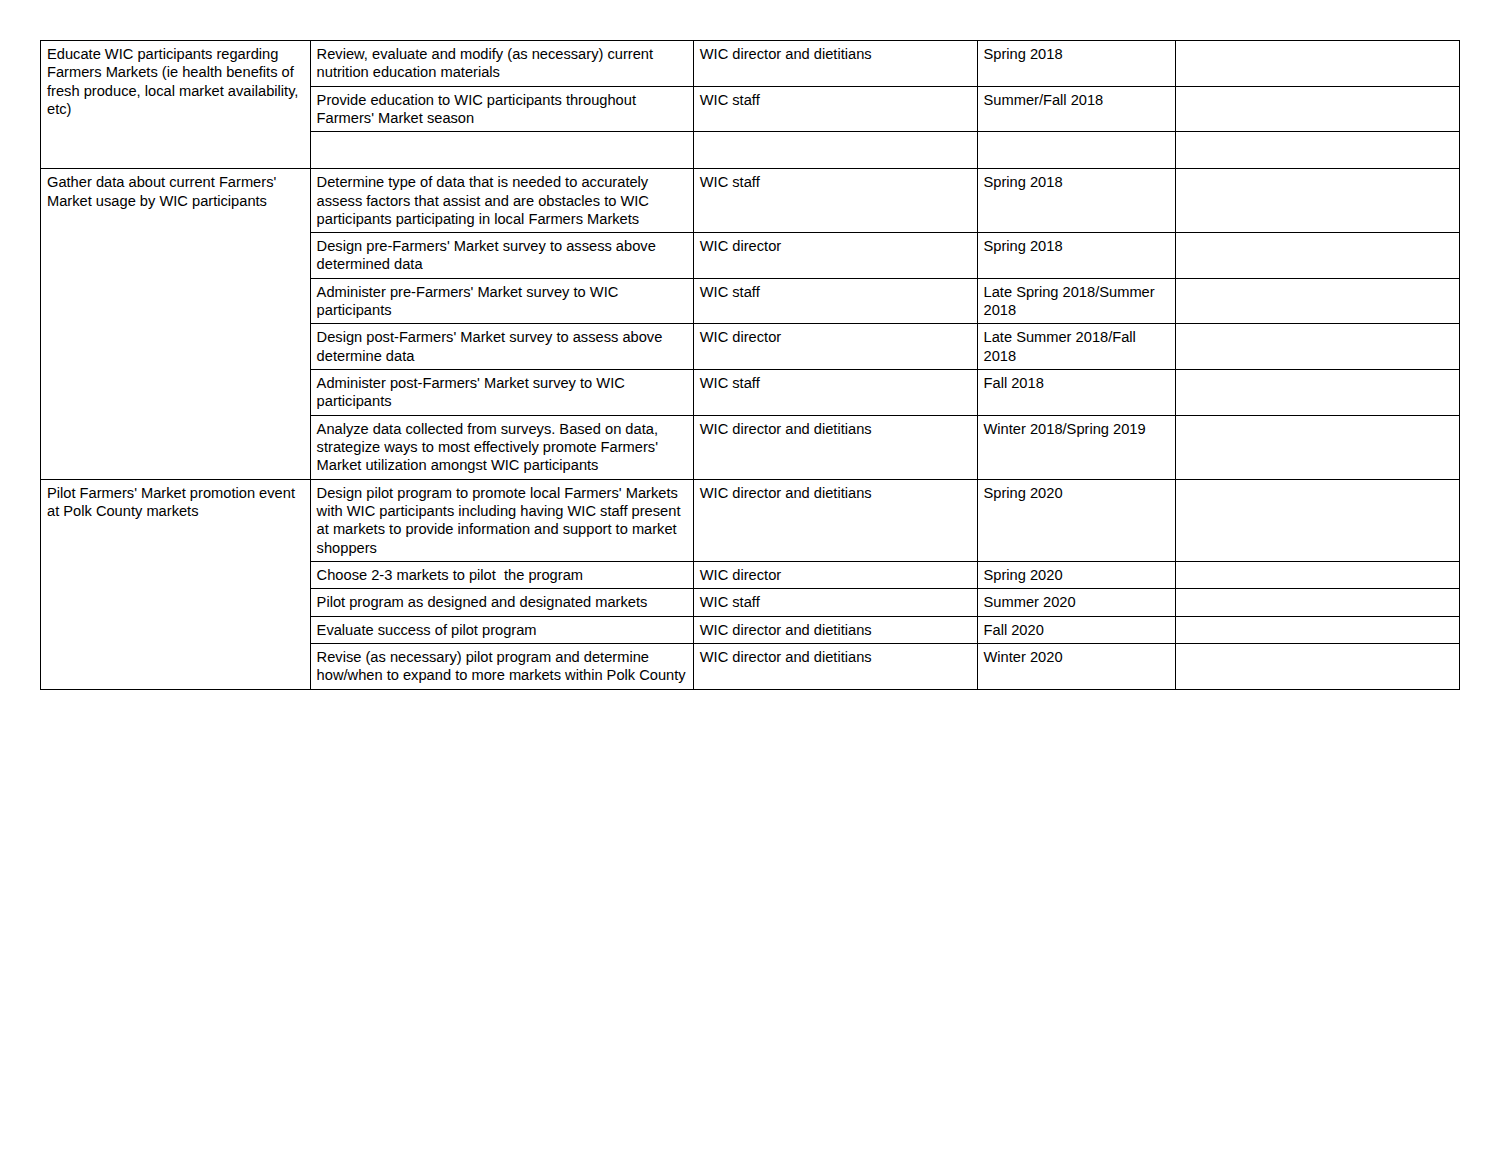| Educate WIC participants regarding Farmers Markets (ie health benefits of fresh produce, local market availability, etc) | Review, evaluate and modify (as necessary) current nutrition education materials | WIC director and dietitians | Spring 2018 | |
| Provide education to WIC participants throughout Farmers' Market season | WIC staff | Summer/Fall 2018 | |
| Gather data about current Farmers' Market usage by WIC participants | Determine type of data that is needed to accurately assess factors that assist and are obstacles to WIC participants participating in local Farmers Markets | WIC staff | Spring 2018 | |
| Design pre-Farmers' Market survey to assess above determined data | WIC director | Spring 2018 | |
| Administer pre-Farmers' Market survey to WIC participants | WIC staff | Late Spring 2018/Summer 2018 | |
| Design post-Farmers' Market survey to assess above determine data | WIC director | Late Summer 2018/Fall 2018 | |
| Administer post-Farmers' Market survey to WIC participants | WIC staff | Fall 2018 | |
| Analyze data collected from surveys. Based on data, strategize ways to most effectively promote Farmers' Market utilization amongst WIC participants | WIC director and dietitians | Winter 2018/Spring 2019 | |
| Pilot Farmers' Market promotion event at Polk County markets | Design pilot program to promote local Farmers' Markets with WIC participants including having WIC staff present at markets to provide information and support to market shoppers | WIC director and dietitians | Spring 2020 | |
| Choose 2-3 markets to pilot the program | WIC director | Spring 2020 | |
| Pilot program as designed and designated markets | WIC staff | Summer 2020 | |
| Evaluate success of pilot program | WIC director and dietitians | Fall 2020 | |
| Revise (as necessary) pilot program and determine how/when to expand to more markets within Polk County | WIC director and dietitians | Winter 2020 | |